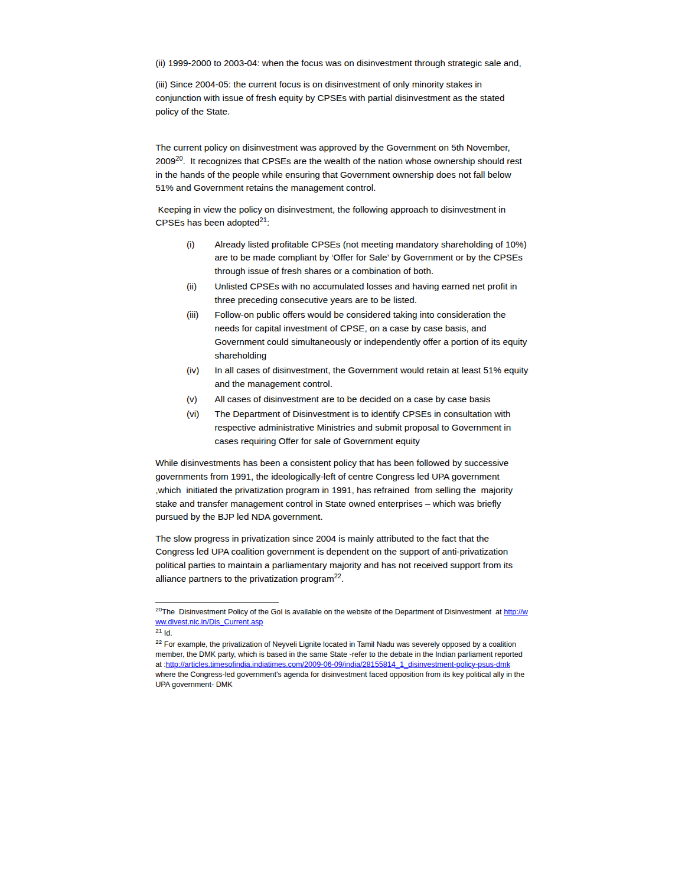(ii) 1999-2000 to 2003-04: when the focus was on disinvestment through strategic sale and,
(iii) Since 2004-05: the current focus is on disinvestment of only minority stakes in conjunction with issue of fresh equity by CPSEs with partial disinvestment as the stated policy of the State.
The current policy on disinvestment was approved by the Government on 5th November, 200920. It recognizes that CPSEs are the wealth of the nation whose ownership should rest in the hands of the people while ensuring that Government ownership does not fall below 51% and Government retains the management control.
Keeping in view the policy on disinvestment, the following approach to disinvestment in CPSEs has been adopted21:
(i) Already listed profitable CPSEs (not meeting mandatory shareholding of 10%) are to be made compliant by ‘Offer for Sale’ by Government or by the CPSEs through issue of fresh shares or a combination of both.
(ii) Unlisted CPSEs with no accumulated losses and having earned net profit in three preceding consecutive years are to be listed.
(iii) Follow-on public offers would be considered taking into consideration the needs for capital investment of CPSE, on a case by case basis, and Government could simultaneously or independently offer a portion of its equity shareholding
(iv) In all cases of disinvestment, the Government would retain at least 51% equity and the management control.
(v) All cases of disinvestment are to be decided on a case by case basis
(vi) The Department of Disinvestment is to identify CPSEs in consultation with respective administrative Ministries and submit proposal to Government in cases requiring Offer for sale of Government equity
While disinvestments has been a consistent policy that has been followed by successive governments from 1991, the ideologically-left of centre Congress led UPA government ,which initiated the privatization program in 1991, has refrained from selling the majority stake and transfer management control in State owned enterprises – which was briefly pursued by the BJP led NDA government.
The slow progress in privatization since 2004 is mainly attributed to the fact that the Congress led UPA coalition government is dependent on the support of anti-privatization political parties to maintain a parliamentary majority and has not received support from its alliance partners to the privatization program22.
20 The Disinvestment Policy of the GoI is available on the website of the Department of Disinvestment at http://www.divest.nic.in/Dis_Current.asp
21 Id.
22 For example, the privatization of Neyveli Lignite located in Tamil Nadu was severely opposed by a coalition member, the DMK party, which is based in the same State -refer to the debate in the Indian parliament reported at :http://articles.timesofindia.indiatimes.com/2009-06-09/india/28155814_1_disinvestment-policy-psus-dmk where the Congress-led government's agenda for disinvestment faced opposition from its key political ally in the UPA government- DMK